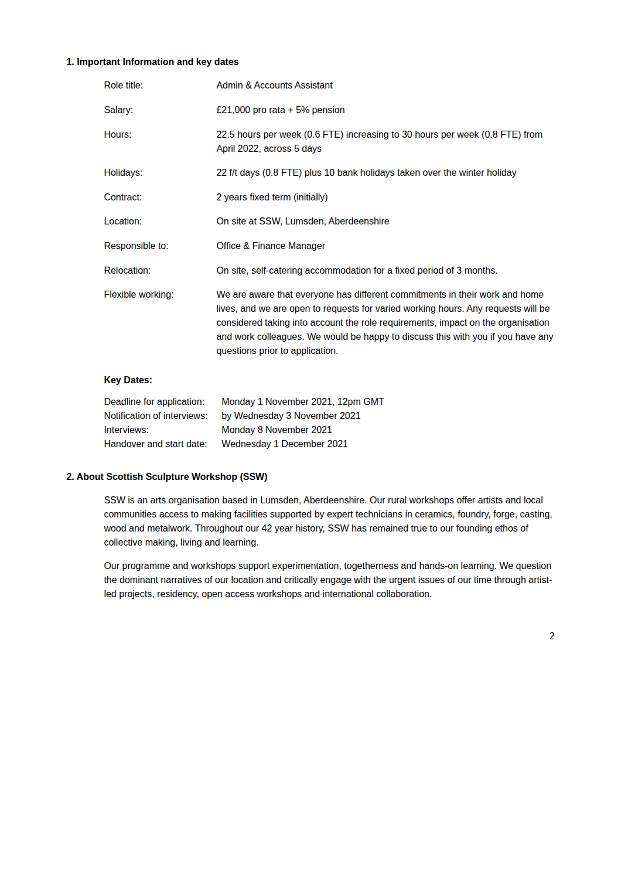1. Important Information and key dates
| Role title: | Admin & Accounts Assistant |
| Salary: | £21,000 pro rata + 5% pension |
| Hours: | 22.5 hours per week (0.6 FTE) increasing to 30 hours per week (0.8 FTE) from April 2022, across 5 days |
| Holidays: | 22 f/t days (0.8 FTE) plus 10 bank holidays taken over the winter holiday |
| Contract: | 2 years fixed term (initially) |
| Location: | On site at SSW, Lumsden, Aberdeenshire |
| Responsible to: | Office & Finance Manager |
| Relocation: | On site, self-catering accommodation for a fixed period of 3 months. |
| Flexible working: | We are aware that everyone has different commitments in their work and home lives, and we are open to requests for varied working hours. Any requests will be considered taking into account the role requirements, impact on the organisation and work colleagues. We would be happy to discuss this with you if you have any questions prior to application. |
Key Dates:
| Deadline for application: | Monday 1 November 2021, 12pm GMT |
| Notification of interviews: | by Wednesday 3 November 2021 |
| Interviews: | Monday 8 November 2021 |
| Handover and start date: | Wednesday 1 December 2021 |
2. About Scottish Sculpture Workshop (SSW)
SSW is an arts organisation based in Lumsden, Aberdeenshire. Our rural workshops offer artists and local communities access to making facilities supported by expert technicians in ceramics, foundry, forge, casting, wood and metalwork. Throughout our 42 year history, SSW has remained true to our founding ethos of collective making, living and learning.
Our programme and workshops support experimentation, togetherness and hands-on learning. We question the dominant narratives of our location and critically engage with the urgent issues of our time through artist-led projects, residency, open access workshops and international collaboration.
2